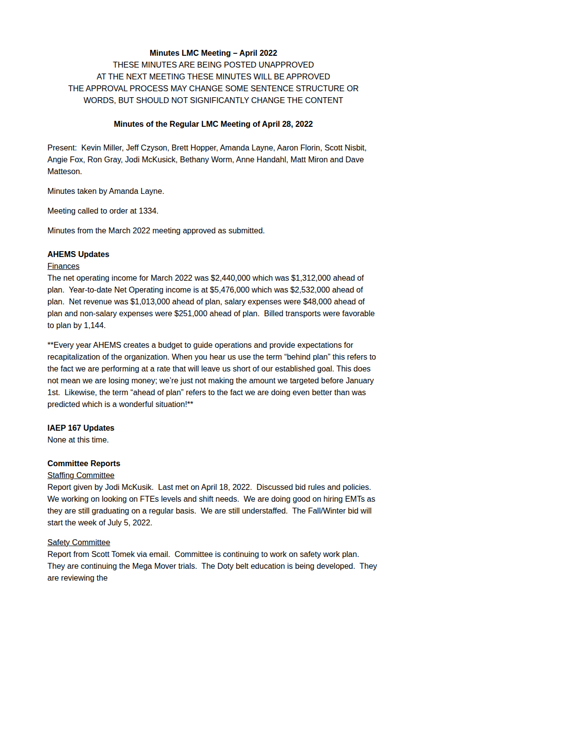Minutes LMC Meeting – April 2022
THESE MINUTES ARE BEING POSTED UNAPPROVED
AT THE NEXT MEETING THESE MINUTES WILL BE APPROVED
THE APPROVAL PROCESS MAY CHANGE SOME SENTENCE STRUCTURE OR
WORDS, BUT SHOULD NOT SIGNIFICANTLY CHANGE THE CONTENT
Minutes of the Regular LMC Meeting of April 28, 2022
Present: Kevin Miller, Jeff Czyson, Brett Hopper, Amanda Layne, Aaron Florin, Scott Nisbit, Angie Fox, Ron Gray, Jodi McKusick, Bethany Worm, Anne Handahl, Matt Miron and Dave Matteson.
Minutes taken by Amanda Layne.
Meeting called to order at 1334.
Minutes from the March 2022 meeting approved as submitted.
AHEMS Updates
Finances
The net operating income for March 2022 was $2,440,000 which was $1,312,000 ahead of plan. Year-to-date Net Operating income is at $5,476,000 which was $2,532,000 ahead of plan. Net revenue was $1,013,000 ahead of plan, salary expenses were $48,000 ahead of plan and non-salary expenses were $251,000 ahead of plan. Billed transports were favorable to plan by 1,144.
**Every year AHEMS creates a budget to guide operations and provide expectations for recapitalization of the organization. When you hear us use the term “behind plan” this refers to the fact we are performing at a rate that will leave us short of our established goal. This does not mean we are losing money; we’re just not making the amount we targeted before January 1st. Likewise, the term “ahead of plan” refers to the fact we are doing even better than was predicted which is a wonderful situation!**
IAEP 167 Updates
None at this time.
Committee Reports
Staffing Committee
Report given by Jodi McKusik. Last met on April 18, 2022. Discussed bid rules and policies. We working on looking on FTEs levels and shift needs. We are doing good on hiring EMTs as they are still graduating on a regular basis. We are still understaffed. The Fall/Winter bid will start the week of July 5, 2022.
Safety Committee
Report from Scott Tomek via email. Committee is continuing to work on safety work plan. They are continuing the Mega Mover trials. The Doty belt education is being developed. They are reviewing the